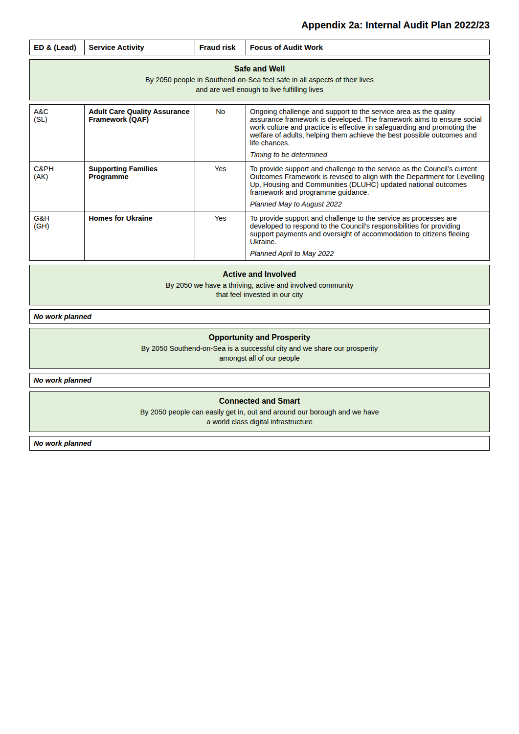Appendix 2a: Internal Audit Plan 2022/23
| ED & (Lead) | Service Activity | Fraud risk | Focus of Audit Work |
| --- | --- | --- | --- |
| Safe and Well By 2050 people in Southend-on-Sea feel safe in all aspects of their lives and are well enough to live fulfilling lives |
| A&C (SL) | Adult Care Quality Assurance Framework (QAF) | No | Ongoing challenge and support to the service area as the quality assurance framework is developed. The framework aims to ensure social work culture and practice is effective in safeguarding and promoting the welfare of adults, helping them achieve the best possible outcomes and life chances. Timing to be determined |
| C&PH (AK) | Supporting Families Programme | Yes | To provide support and challenge to the service as the Council’s current Outcomes Framework is revised to align with the Department for Levelling Up, Housing and Communities (DLUHC) updated national outcomes framework and programme guidance. Planned May to August 2022 |
| G&H (GH) | Homes for Ukraine | Yes | To provide support and challenge to the service as processes are developed to respond to the Council’s responsibilities for providing support payments and oversight of accommodation to citizens fleeing Ukraine. Planned April to May 2022 |
| Active and Involved By 2050 we have a thriving, active and involved community that feel invested in our city |
| No work planned |
| Opportunity and Prosperity By 2050 Southend-on-Sea is a successful city and we share our prosperity amongst all of our people |
| No work planned |
| Connected and Smart By 2050 people can easily get in, out and around our borough and we have a world class digital infrastructure |
| No work planned |